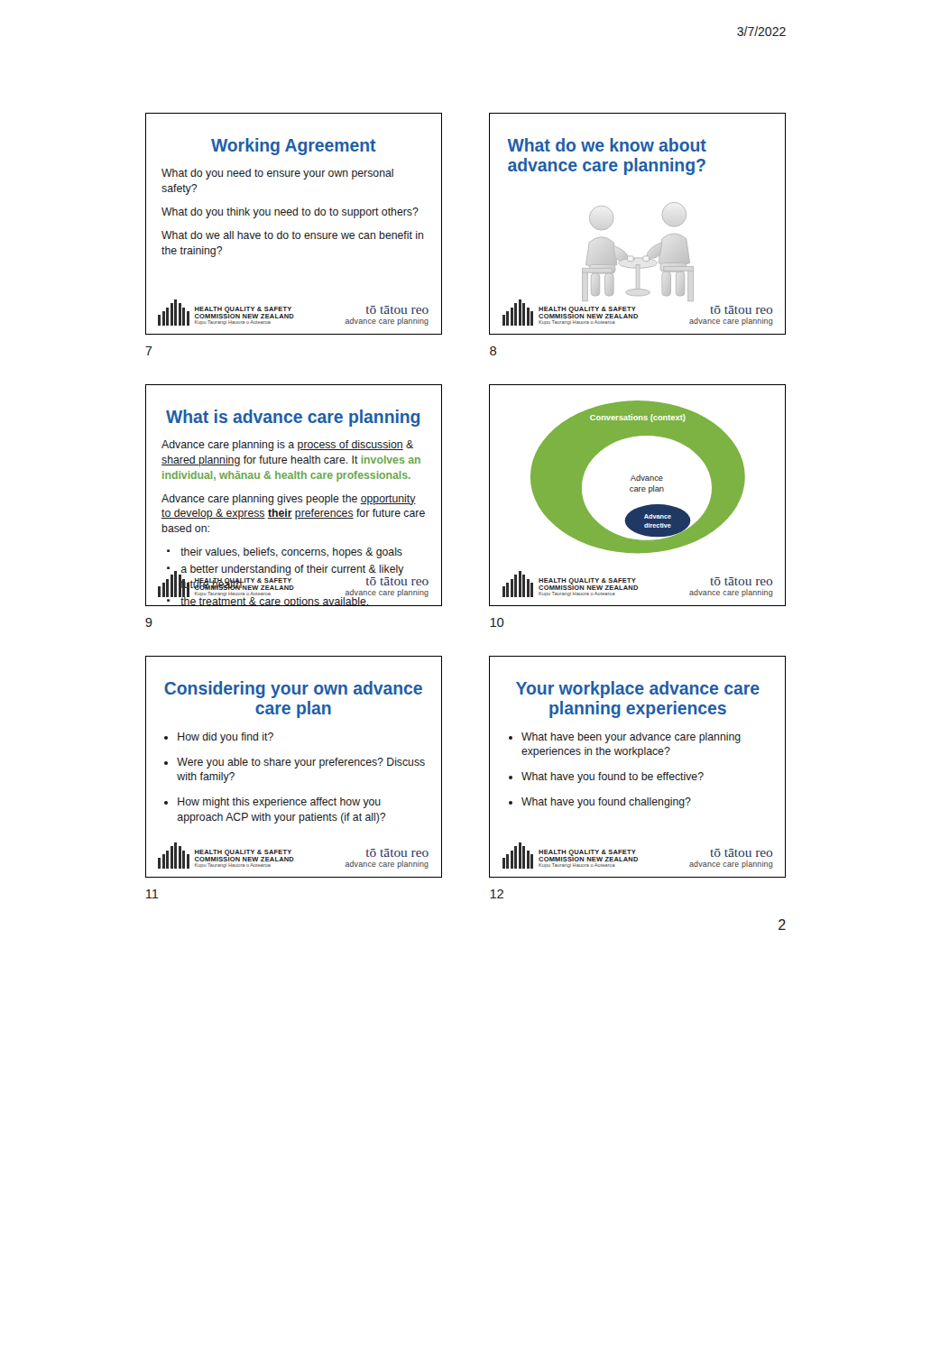3/7/2022
Working Agreement
What do you need to ensure your own personal safety?
What do you think you need to do to support others?
What do we all have to do to ensure we can benefit in the training?
Health Quality & Safety
Commission New Zealand Kupu Taurangi Hauora o Aotearoa
tō tātou reo
advance care planning
7
What do we know about advance care planning?
Health Quality & Safety
Commission New Zealand Kupu Taurangi Hauora o Aotearoa
tō tātou reo
advance care planning
8
What is advance care planning
Advance care planning is a process of discussion & shared planning for future health care. It involves an individual, whānau & health care professionals.
Advance care planning gives people the opportunity to develop & express their preferences for future care based on:
their values, beliefs, concerns, hopes & goals
a better understanding of their current & likely future health
the treatment & care options available.
(ACP Cooperative 2013)
Health Quality & Safety
Commission New Zealand Kupu Taurangi Hauora o Aotearoa
tō tātou reo
advance care planning
9
Conversations (context) Advance care plan Advance directive
Health Quality & Safety
Commission New Zealand Kupu Taurangi Hauora o Aotearoa
tō tātou reo
advance care planning
10
Considering your own advance care plan
How did you find it?
Were you able to share your preferences? Discuss with family?
How might this experience affect how you approach ACP with your patients (if at all)?
Health Quality & Safety
Commission New Zealand Kupu Taurangi Hauora o Aotearoa
tō tātou reo
advance care planning
11
Your workplace advance care planning experiences
What have been your advance care planning experiences in the workplace?
What have you found to be effective?
What have you found challenging?
Health Quality & Safety
Commission New Zealand Kupu Taurangi Hauora o Aotearoa
tō tātou reo
advance care planning
12
2